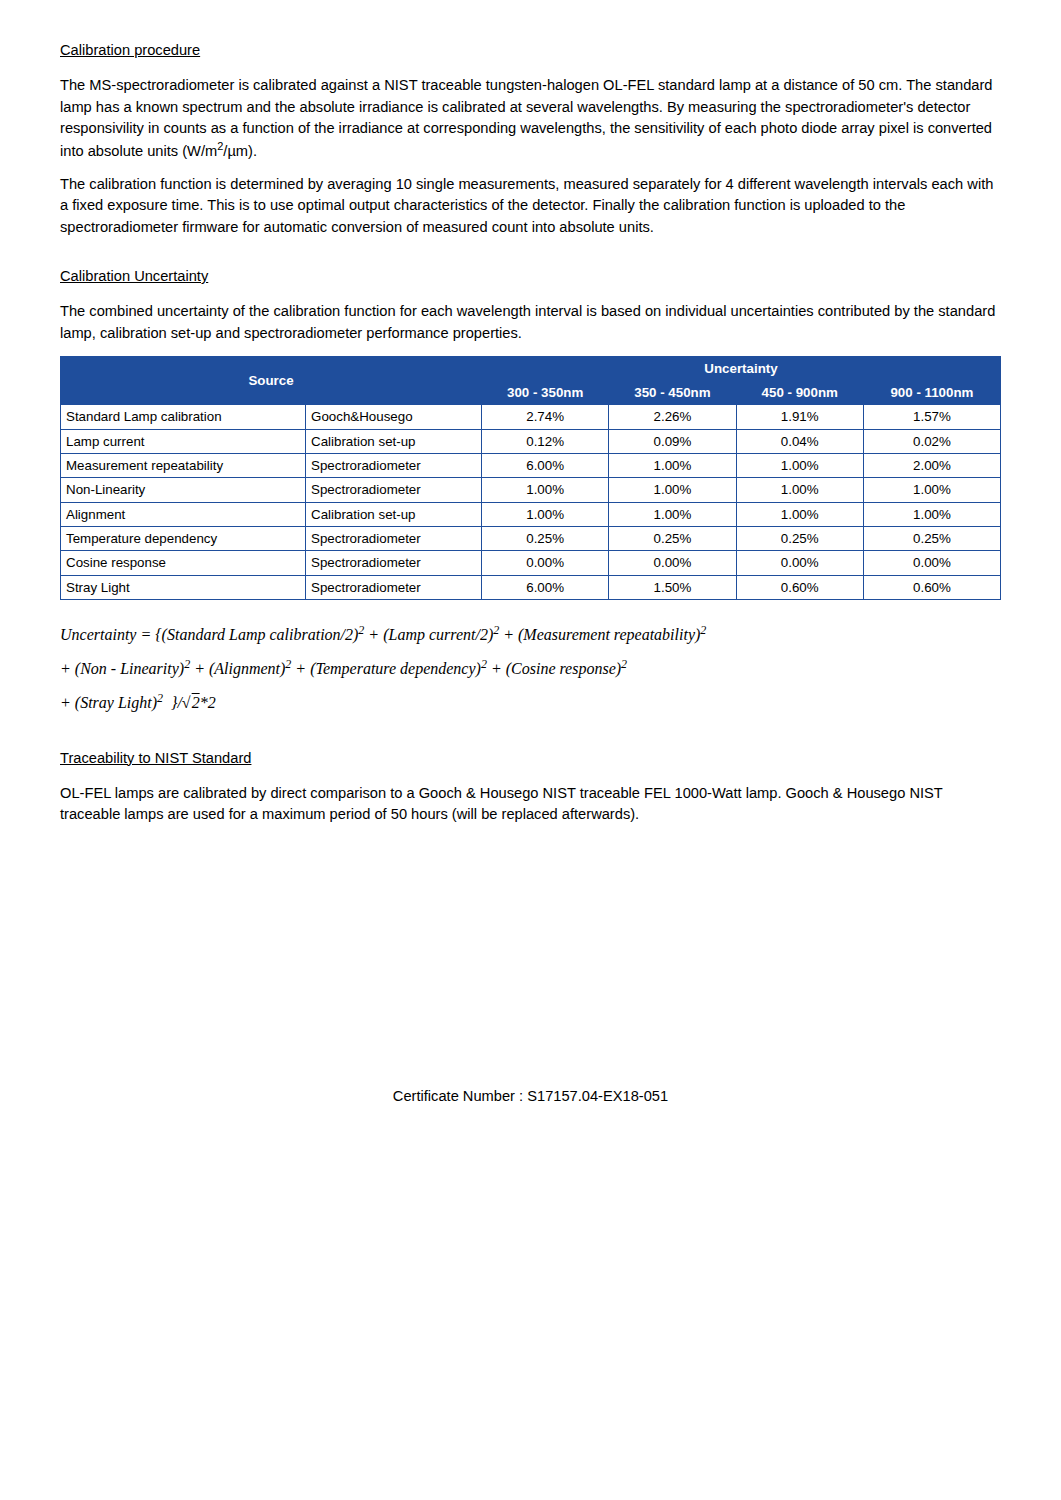Calibration procedure
The MS-spectroradiometer is calibrated against a NIST traceable tungsten-halogen OL-FEL standard lamp at a distance of 50 cm. The standard lamp has a known spectrum and the absolute irradiance is calibrated at several wavelengths. By measuring the spectroradiometer's detector responsivility in counts as a function of the irradiance at corresponding wavelengths, the sensitivility of each photo diode array pixel is converted into absolute units (W/m2/µm).
The calibration function is determined by averaging 10 single measurements, measured separately for 4 different wavelength intervals each with a fixed exposure time. This is to use optimal output characteristics of the detector. Finally the calibration function is uploaded to the spectroradiometer firmware for automatic conversion of measured count into absolute units.
Calibration Uncertainty
The combined uncertainty of the calibration function for each wavelength interval is based on individual uncertainties contributed by the standard lamp, calibration set-up and spectroradiometer performance properties.
| Source | Uncertainty |
| --- | --- |
| 300 - 350nm | 350 - 450nm | 450 - 900nm | 900 - 1100nm |
| Standard Lamp calibration | Gooch&Housego | 2.74% | 2.26% | 1.91% | 1.57% |
| Lamp current | Calibration set-up | 0.12% | 0.09% | 0.04% | 0.02% |
| Measurement repeatability | Spectroradiometer | 6.00% | 1.00% | 1.00% | 2.00% |
| Non-Linearity | Spectroradiometer | 1.00% | 1.00% | 1.00% | 1.00% |
| Alignment | Calibration set-up | 1.00% | 1.00% | 1.00% | 1.00% |
| Temperature dependency | Spectroradiometer | 0.25% | 0.25% | 0.25% | 0.25% |
| Cosine response | Spectroradiometer | 0.00% | 0.00% | 0.00% | 0.00% |
| Stray Light | Spectroradiometer | 6.00% | 1.50% | 0.60% | 0.60% |
Uncertainty = {(Standard Lamp calibration/2)2 + (Lamp current/2)2 + (Measurement repeatability)2
+ (Non - Linearity)2 + (Alignment)2 + (Temperature dependency)2 + (Cosine response)2
+ (Stray Light)2 }/√2*2
Traceability to NIST Standard
OL-FEL lamps are calibrated by direct comparison to a Gooch & Housego NIST traceable FEL 1000-Watt lamp. Gooch & Housego NIST traceable lamps are used for a maximum period of 50 hours (will be replaced afterwards).
Certificate Number : S17157.04-EX18-051